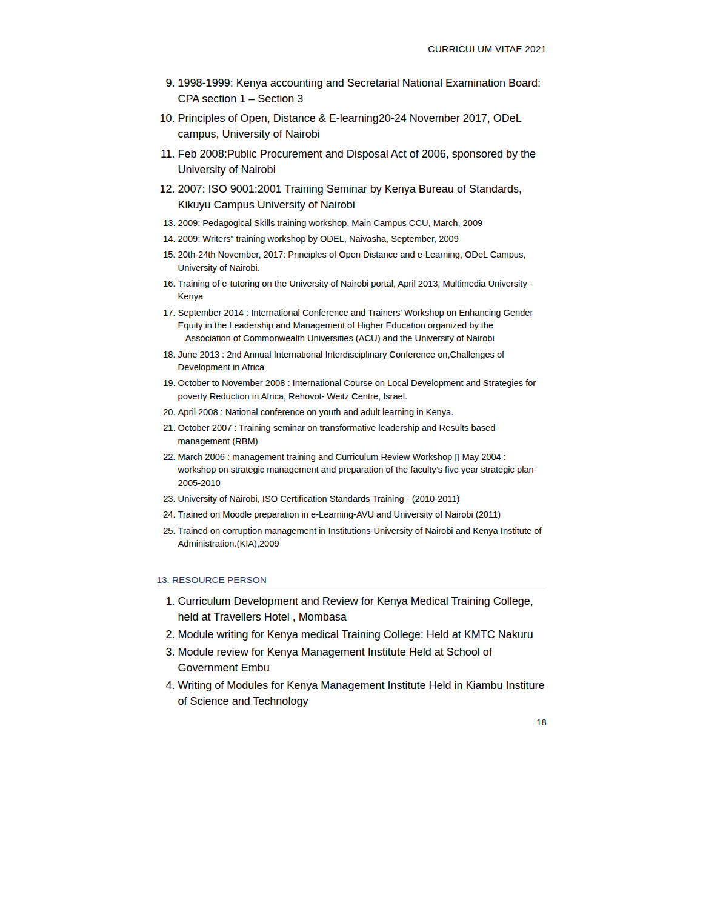CURRICULUM VITAE 2021
1998-1999: Kenya accounting and Secretarial National Examination Board: CPA section 1 – Section 3
Principles of Open, Distance & E-learning20-24 November 2017, ODeL campus, University of Nairobi
Feb 2008:Public Procurement and Disposal Act of 2006, sponsored by the University of Nairobi
2007: ISO 9001:2001 Training Seminar by Kenya Bureau of Standards, Kikuyu Campus University of Nairobi
2009: Pedagogical Skills training workshop, Main Campus CCU, March, 2009
2009: Writers‟ training workshop by ODEL, Naivasha, September, 2009
20th-24th November, 2017: Principles of Open Distance and e-Learning, ODeL Campus, University of Nairobi.
Training of e-tutoring on the University of Nairobi portal, April 2013, Multimedia University -Kenya
September 2014 : International Conference and Trainers’ Workshop on Enhancing Gender Equity in the Leadership and Management of Higher Education organized by the Association of Commonwealth Universities (ACU) and the University of Nairobi
June 2013 : 2nd Annual International Interdisciplinary Conference on,Challenges of Development in Africa
October to November 2008 : International Course on Local Development and Strategies for poverty Reduction in Africa, Rehovot- Weitz Centre, Israel.
April 2008 : National conference on youth and adult learning in Kenya.
October 2007 : Training seminar on transformative leadership and Results based management (RBM)
March 2006 : management training and Curriculum Review Workshop ▯ May 2004 : workshop on strategic management and preparation of the faculty’s five year strategic plan-2005-2010
University of Nairobi, ISO Certification Standards Training - (2010-2011)
Trained on Moodle preparation in e-Learning-AVU and University of Nairobi (2011)
Trained on corruption management in Institutions-University of Nairobi and Kenya Institute of Administration.(KIA),2009
13. RESOURCE PERSON
Curriculum Development and Review for Kenya Medical Training College, held at Travellers Hotel , Mombasa
Module writing for Kenya medical Training College: Held at KMTC Nakuru
Module review for Kenya Management Institute Held at School of Government Embu
Writing of Modules for Kenya Management Institute Held in Kiambu Institure of Science and Technology
18